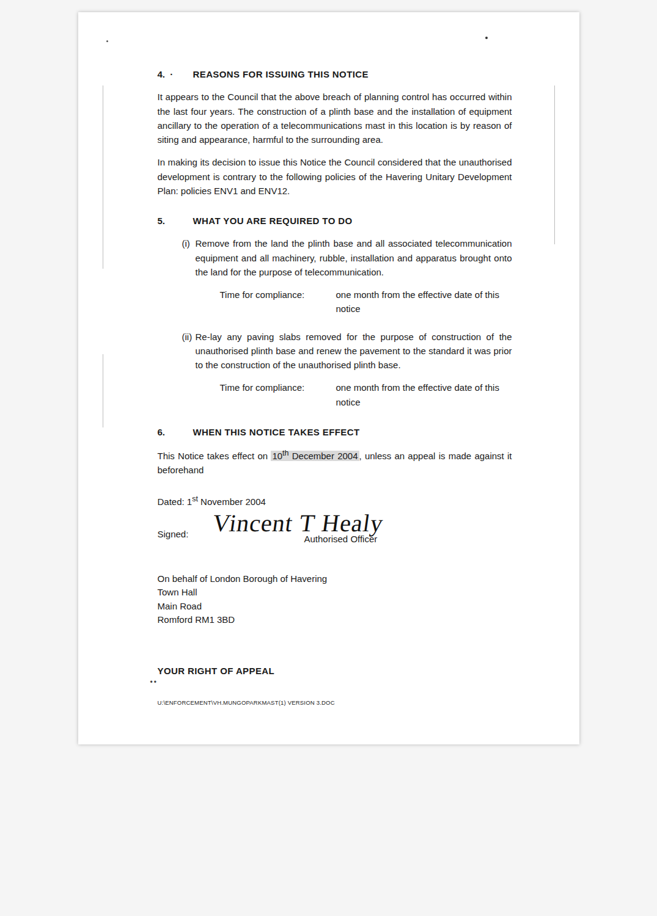4. ·
REASONS FOR ISSUING THIS NOTICE
It appears to the Council that the above breach of planning control has occurred within the last four years. The construction of a plinth base and the installation of equipment ancillary to the operation of a telecommunications mast in this location is by reason of siting and appearance, harmful to the surrounding area.
In making its decision to issue this Notice the Council considered that the unauthorised development is contrary to the following policies of the Havering Unitary Development Plan: policies ENV1 and ENV12.
5.
WHAT YOU ARE REQUIRED TO DO
(i)
Remove from the land the plinth base and all associated telecommunication equipment and all machinery, rubble, installation and apparatus brought onto the land for the purpose of telecommunication.
Time for compliance:
one month from the effective date of this notice
(ii)
Re-lay any paving slabs removed for the purpose of construction of the unauthorised plinth base and renew the pavement to the standard it was prior to the construction of the unauthorised plinth base.
Time for compliance:
one month from the effective date of this notice
6.
WHEN THIS NOTICE TAKES EFFECT
This Notice takes effect on 10th December 2004, unless an appeal is made against it beforehand
Dated: 1st November 2004
Signed:
Vincent T Healy
Authorised Officer
On behalf of London Borough of Havering
Town Hall
Main Road
Romford RM1 3BD
YOUR RIGHT OF APPEAL
••
U:\ENFORCEMENT\VH.MUNGOPARKMAST(1) VERSION 3.DOC